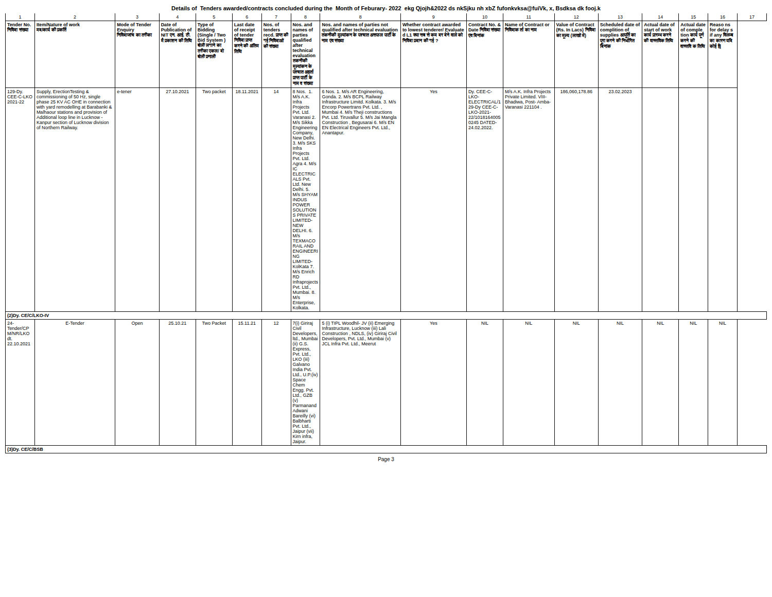Details of Tenders awarded/contracts concluded during the Month of Feburary- 2022 ekg Qjojh&2022 ds nkSjku nh xbZ fufonkvksa@fuiVk, x, Bsdksa dk fooj.k
| 1 | 2 | 3 | 4 | 5 | 6 | 7 | 8 | 8 | 9 | 10 | 11 | 12 | 13 | 14 | 15 | 16 | 17 |
| Tender No. निविदा संख्या | Item/Nature of work मद/कार्य की प्रकर्ति | Mode of Tender Enquiry निविदाजांच का तरीका | Date of Publication of NIT एन. आई. टी. मै प्रकाशन की तिथि | Type of Bidding (Single / Two Bid System ) बोली लगाने का तरीका एकल/ दो बोली प्रणाली | Last date of receipt of tender निविदा प्राप्त करने की अंतिम तिथि | Nos. of tenders recd. प्राप्त की गई निविदाओं की संख्या | Nos. and names of parties qualified after technical evaluation तकनीकी मूल्यांकन के पश्चात अहर्ता प्राप्त पार्टी के नाम व संख्या | Nos. and names of parties not qualified after technical evaluation तकनीकी मुल्यांकन के पश्चात असफल पार्टी के नाम एंव संख्या | Whether contract awarded to lowest tenderer/ Evaluate d L1 क्या सब से कम दर देने वाले को निविदा प्रदान की गई ? | Contract No. & Date निविदा संख्या एंव दिनांक | Name of Contract or निविदाक र्ता का नाम | Value of Contract (Rs. In Lacs) निविदा का मूल्य (लाखों में) | Scheduled date of complition of supplies आपूर्ति का पूरा करने की निर्धारित दिनांक | Actual date of start of work कार्य प्रारम्भ करने की वास्तविक तिथि | Actual date of comple tion कार्य पूर्ण करने की वास्तवि क तिथि | Reaso ns for delay s if any विलम्ब का कारण यदि कोई है/ |
| 129-Dy. CEE-C-LKO 2021-22 | Supply, ErectionTesting & commissioning of 50 Hz, single phase 25 KV AC OHE in connection with yard remodelling at Barabanki & Malhaour stations and provision of Additional loop line in Lucknow -Kanpur section of Lucknow division of Northern Railway. | e-tener | 27.10.2021 | Two packet | 18.11.2021 | 14 | 8 Nos. 1. M/s A.K. Infra Projects Pvt. Ltd. Varanasi 2. M/s Sikka Engineering Company, New Delhi. 3. M/s SKS Infra Projects Pvt. Ltd. Agra 4. M/s IC ELECTRICALS Pvt. Ltd. New Delhi. 5. M/s SHYAM INDUS POWER SOLUTIONS PRIVATE LIMITED- NEW DELHI. 6. M/s TEXMACO RAIL AND ENGINEERING LIMITED- KolKata 7. M/s Enrich RD Infraprojects Pvt. Ltd., Mumbai. 8. M/s Enterprise, Kolkata. | 6 Nos. 1. M/s AR Engineering, Gonda. 2. M/s BCPL Railway Infrastructure Limitd. Kolkata. 3. M/s Encorp Powertrans Pvt. Ltd. , Mumbai 4. M/s Theji constructions Pvt. Ltd. Tiruvallur 5. M/s Jai Mangla Construction , Begusarai 6. M/s EN EN Electrical Engineers Pvt. Ltd., Anantapur. | Yes | Dy. CEE-C-LKO-ELECTRICAL/129-Dy CEE-C-LKO-2021-22/10181640050245 DATED- 24.02.2022. | M/s A.K. Infra Projects Private Limited. VIII- Bhadiwa, Post- Amba- Varanasi 221104 . | 186,060,178.86 | 23.02.2023 | | | |
| (2)Dy. CE/C/LKO-IV |
| 24-Tender/CP M/NR/LKO dt. 22.10.2021 | E-Tender | Open | 25.10.21 | Two Packet | 15.11.21 | 12 | 7(i) Giriraj Civil Developers, ltd., Mumbai (ii) G.S. Express, Pvt. Ltd., LKO (iii) Galvano India Pvt. Ltd., U.P.(iv) Space Chem Engg. Pvt. Ltd., GZB (v) Parmanand Adwani Bareilly (vi) Balbharti Pvt. Ltd., Jaipur (vii) Kirn infra, Jaipur. | 5 (i) TIPL Woodhil- JV (ii) Emerging Infrastructure, Lucknow (iii) Lali Construction , NDLS, (iv) Giriraj Civil Developers, Pvt. Ltd., Mumbai (v) JCL Infra Pvt. Ltd., Meerut | Yes | NIL | NIL | NIL | NIL | NIL | NIL | NIL |
| (3)Dy. CE/C/BSB |
Page 3